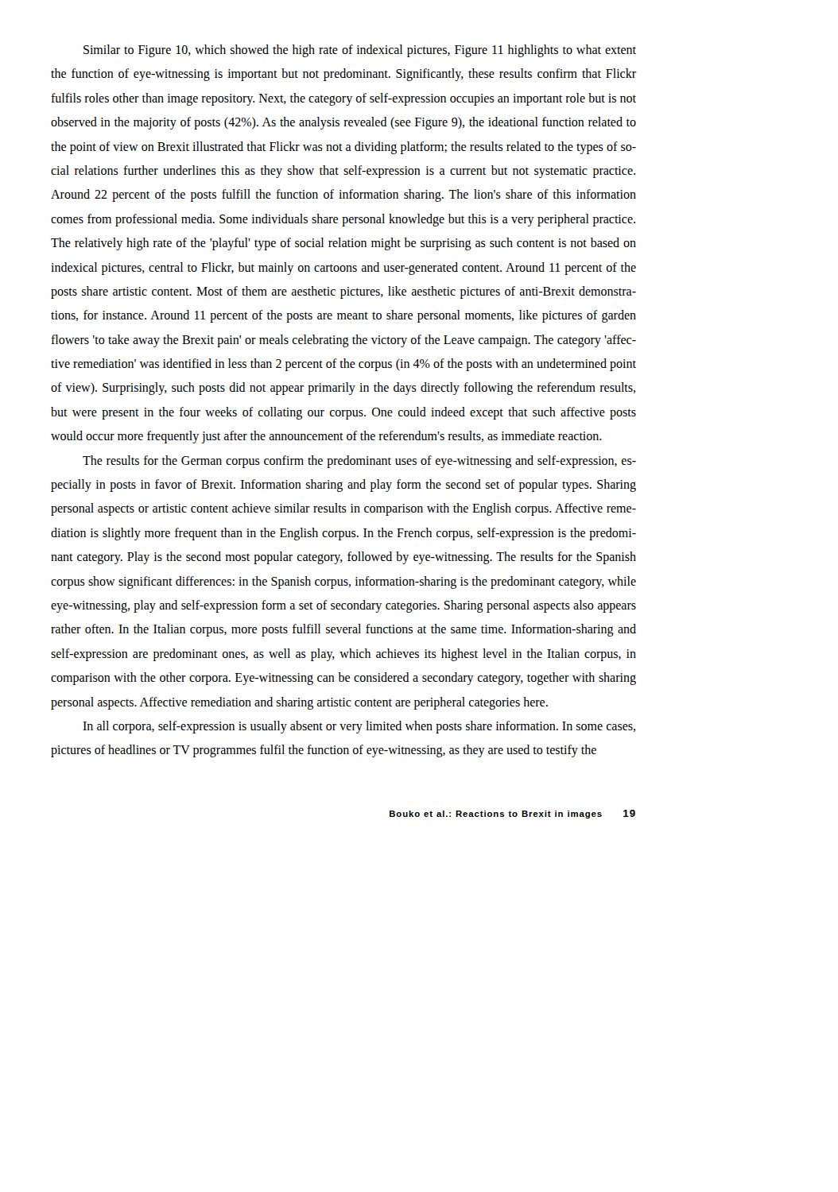Similar to Figure 10, which showed the high rate of indexical pictures, Figure 11 highlights to what extent the function of eye-witnessing is important but not predominant. Significantly, these results confirm that Flickr fulfils roles other than image repository. Next, the category of self-expression occupies an important role but is not observed in the majority of posts (42%). As the analysis revealed (see Figure 9), the ideational function related to the point of view on Brexit illustrated that Flickr was not a dividing platform; the results related to the types of social relations further underlines this as they show that self-expression is a current but not systematic practice. Around 22 percent of the posts fulfill the function of information sharing. The lion's share of this information comes from professional media. Some individuals share personal knowledge but this is a very peripheral practice. The relatively high rate of the 'playful' type of social relation might be surprising as such content is not based on indexical pictures, central to Flickr, but mainly on cartoons and user-generated content. Around 11 percent of the posts share artistic content. Most of them are aesthetic pictures, like aesthetic pictures of anti-Brexit demonstrations, for instance. Around 11 percent of the posts are meant to share personal moments, like pictures of garden flowers 'to take away the Brexit pain' or meals celebrating the victory of the Leave campaign. The category 'affective remediation' was identified in less than 2 percent of the corpus (in 4% of the posts with an undetermined point of view). Surprisingly, such posts did not appear primarily in the days directly following the referendum results, but were present in the four weeks of collating our corpus. One could indeed except that such affective posts would occur more frequently just after the announcement of the referendum's results, as immediate reaction.
The results for the German corpus confirm the predominant uses of eye-witnessing and self-expression, especially in posts in favor of Brexit. Information sharing and play form the second set of popular types. Sharing personal aspects or artistic content achieve similar results in comparison with the English corpus. Affective remediation is slightly more frequent than in the English corpus. In the French corpus, self-expression is the predominant category. Play is the second most popular category, followed by eye-witnessing. The results for the Spanish corpus show significant differences: in the Spanish corpus, information-sharing is the predominant category, while eye-witnessing, play and self-expression form a set of secondary categories. Sharing personal aspects also appears rather often. In the Italian corpus, more posts fulfill several functions at the same time. Information-sharing and self-expression are predominant ones, as well as play, which achieves its highest level in the Italian corpus, in comparison with the other corpora. Eye-witnessing can be considered a secondary category, together with sharing personal aspects. Affective remediation and sharing artistic content are peripheral categories here.
In all corpora, self-expression is usually absent or very limited when posts share information. In some cases, pictures of headlines or TV programmes fulfil the function of eye-witnessing, as they are used to testify the
Bouko et al.: Reactions to Brexit in images 19